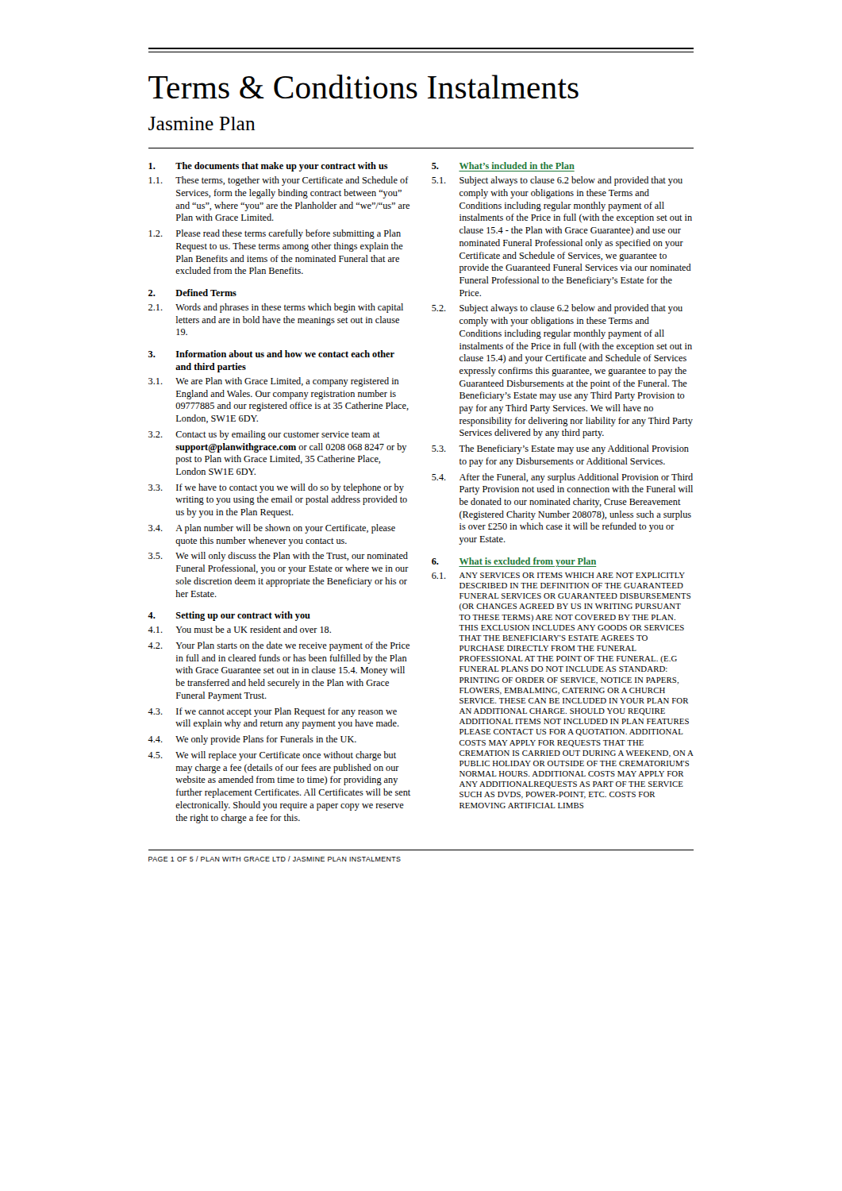Terms & Conditions Instalments
Jasmine Plan
1. The documents that make up your contract with us
1.1. These terms, together with your Certificate and Schedule of Services, form the legally binding contract between “you” and “us”, where “you” are the Planholder and “we”/“us” are Plan with Grace Limited.
1.2. Please read these terms carefully before submitting a Plan Request to us. These terms among other things explain the Plan Benefits and items of the nominated Funeral that are excluded from the Plan Benefits.
2. Defined Terms
2.1. Words and phrases in these terms which begin with capital letters and are in bold have the meanings set out in clause 19.
3. Information about us and how we contact each other and third parties
3.1. We are Plan with Grace Limited, a company registered in England and Wales. Our company registration number is 09777885 and our registered office is at 35 Catherine Place, London, SW1E 6DY.
3.2. Contact us by emailing our customer service team at support@planwithgrace.com or call 0208 068 8247 or by post to Plan with Grace Limited, 35 Catherine Place, London SW1E 6DY.
3.3. If we have to contact you we will do so by telephone or by writing to you using the email or postal address provided to us by you in the Plan Request.
3.4. A plan number will be shown on your Certificate, please quote this number whenever you contact us.
3.5. We will only discuss the Plan with the Trust, our nominated Funeral Professional, you or your Estate or where we in our sole discretion deem it appropriate the Beneficiary or his or her Estate.
4. Setting up our contract with you
4.1. You must be a UK resident and over 18.
4.2. Your Plan starts on the date we receive payment of the Price in full and in cleared funds or has been fulfilled by the Plan with Grace Guarantee set out in in clause 15.4. Money will be transferred and held securely in the Plan with Grace Funeral Payment Trust.
4.3. If we cannot accept your Plan Request for any reason we will explain why and return any payment you have made.
4.4. We only provide Plans for Funerals in the UK.
4.5. We will replace your Certificate once without charge but may charge a fee (details of our fees are published on our website as amended from time to time) for providing any further replacement Certificates. All Certificates will be sent electronically. Should you require a paper copy we reserve the right to charge a fee for this.
5. What’s included in the Plan
5.1. Subject always to clause 6.2 below and provided that you comply with your obligations in these Terms and Conditions including regular monthly payment of all instalments of the Price in full (with the exception set out in clause 15.4 - the Plan with Grace Guarantee) and use our nominated Funeral Professional only as specified on your Certificate and Schedule of Services, we guarantee to provide the Guaranteed Funeral Services via our nominated Funeral Professional to the Beneficiary’s Estate for the Price.
5.2. Subject always to clause 6.2 below and provided that you comply with your obligations in these Terms and Conditions including regular monthly payment of all instalments of the Price in full (with the exception set out in clause 15.4) and your Certificate and Schedule of Services expressly confirms this guarantee, we guarantee to pay the Guaranteed Disbursements at the point of the Funeral. The Beneficiary’s Estate may use any Third Party Provision to pay for any Third Party Services. We will have no responsibility for delivering nor liability for any Third Party Services delivered by any third party.
5.3. The Beneficiary’s Estate may use any Additional Provision to pay for any Disbursements or Additional Services.
5.4. After the Funeral, any surplus Additional Provision or Third Party Provision not used in connection with the Funeral will be donated to our nominated charity, Cruse Bereavement (Registered Charity Number 208078), unless such a surplus is over £250 in which case it will be refunded to you or your Estate.
6. What is excluded from your Plan
6.1. Any services or items which are not explicitly described in the definition of the Guaranteed Funeral Services or Guaranteed Disbursements (or changes agreed by us in writing pursuant to these terms) are not covered by the Plan. This exclusion includes any goods or services that the Beneficiary's Estate agrees to purchase directly from the Funeral Professional at the point of the Funeral. (e.g Funeral plans do not include as standard: printing of order of service, notice in papers, flowers, embalming, catering or a church service. These can be included in your plan for an additional charge. Should you require additional items not included in plan features please contact us for a quotation. Additional costs may apply for requests that the cremation is carried out during a weekend, on a public holiday or outside of the crematorium's normal hours. Additional costs may apply for any additionalrequests as part of the service such as DVDs, power-point, etc. Costs for removing artificial limbs
Page 1 of 5 / Plan with Grace Ltd / Jasmine Plan Instalments